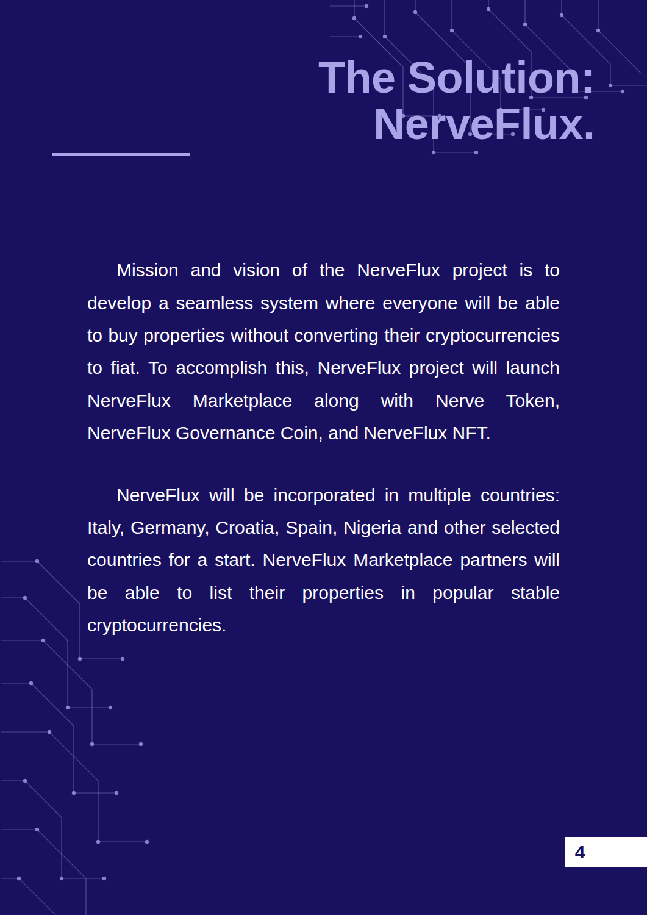The Solution:NerveFlux.
Mission and vision of the NerveFlux project is to develop a seamless system where everyone will be able to buy properties without converting their cryptocurrencies to fiat. To accomplish this, NerveFlux project will launch NerveFlux Marketplace along with Nerve Token, NerveFlux Governance Coin, and NerveFlux NFT.
NerveFlux will be incorporated in multiple countries: Italy, Germany, Croatia, Spain, Nigeria and other selected countries for a start. NerveFlux Marketplace partners will be able to list their properties in popular stable cryptocurrencies.
4